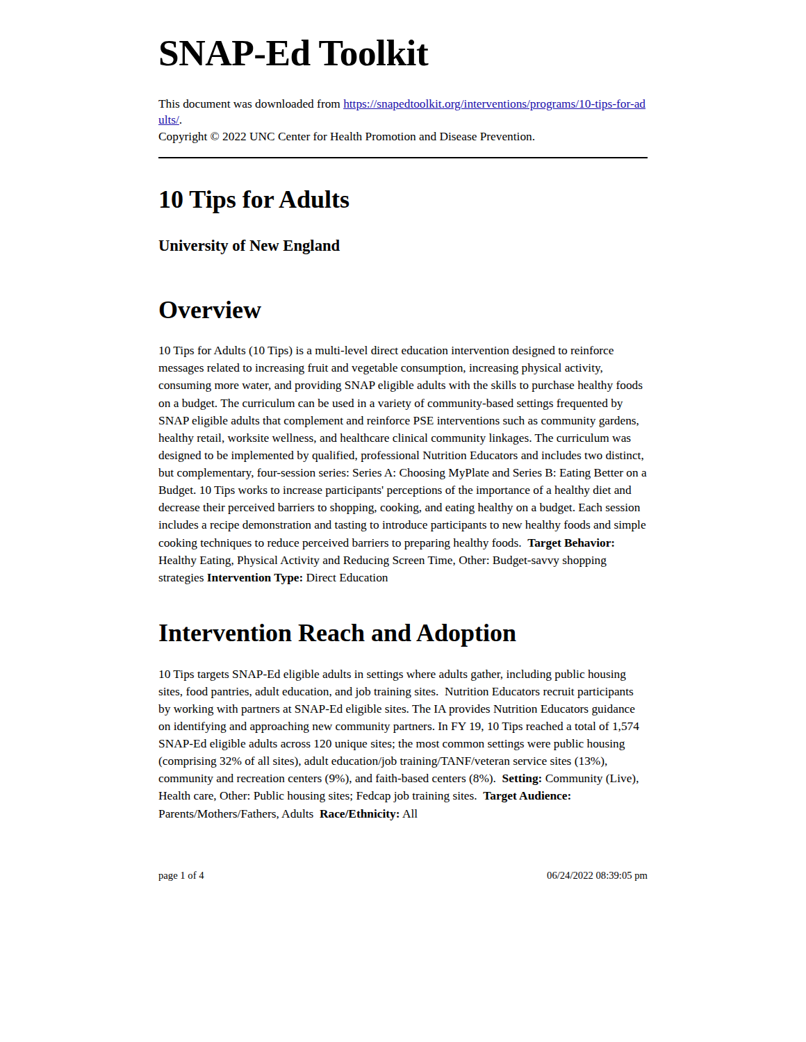SNAP-Ed Toolkit
This document was downloaded from https://snapedtoolkit.org/interventions/programs/10-tips-for-adults/.
Copyright © 2022 UNC Center for Health Promotion and Disease Prevention.
10 Tips for Adults
University of New England
Overview
10 Tips for Adults (10 Tips) is a multi-level direct education intervention designed to reinforce messages related to increasing fruit and vegetable consumption, increasing physical activity, consuming more water, and providing SNAP eligible adults with the skills to purchase healthy foods on a budget. The curriculum can be used in a variety of community-based settings frequented by SNAP eligible adults that complement and reinforce PSE interventions such as community gardens, healthy retail, worksite wellness, and healthcare clinical community linkages. The curriculum was designed to be implemented by qualified, professional Nutrition Educators and includes two distinct, but complementary, four-session series: Series A: Choosing MyPlate and Series B: Eating Better on a Budget. 10 Tips works to increase participants' perceptions of the importance of a healthy diet and decrease their perceived barriers to shopping, cooking, and eating healthy on a budget. Each session includes a recipe demonstration and tasting to introduce participants to new healthy foods and simple cooking techniques to reduce perceived barriers to preparing healthy foods. Target Behavior: Healthy Eating, Physical Activity and Reducing Screen Time, Other: Budget-savvy shopping strategies Intervention Type: Direct Education
Intervention Reach and Adoption
10 Tips targets SNAP-Ed eligible adults in settings where adults gather, including public housing sites, food pantries, adult education, and job training sites. Nutrition Educators recruit participants by working with partners at SNAP-Ed eligible sites. The IA provides Nutrition Educators guidance on identifying and approaching new community partners. In FY 19, 10 Tips reached a total of 1,574 SNAP-Ed eligible adults across 120 unique sites; the most common settings were public housing (comprising 32% of all sites), adult education/job training/TANF/veteran service sites (13%), community and recreation centers (9%), and faith-based centers (8%). Setting: Community (Live), Health care, Other: Public housing sites; Fedcap job training sites. Target Audience: Parents/Mothers/Fathers, Adults Race/Ethnicity: All
page 1 of 4 06/24/2022 08:39:05 pm